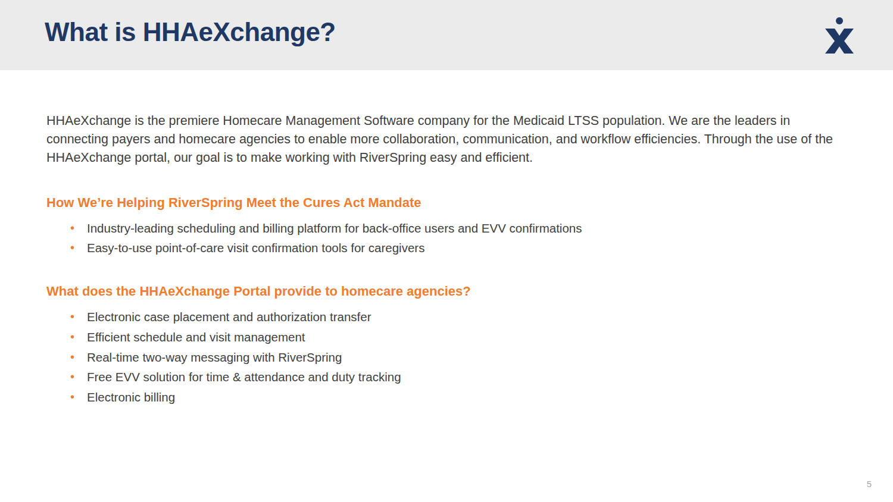What is HHAeXchange?
HHAeXchange is the premiere Homecare Management Software company for the Medicaid LTSS population. We are the leaders in connecting payers and homecare agencies to enable more collaboration, communication, and workflow efficiencies. Through the use of the HHAeXchange portal, our goal is to make working with RiverSpring easy and efficient.
How We’re Helping RiverSpring Meet the Cures Act Mandate
Industry-leading scheduling and billing platform for back-office users and EVV confirmations
Easy-to-use point-of-care visit confirmation tools for caregivers
What does the HHAeXchange Portal provide to homecare agencies?
Electronic case placement and authorization transfer
Efficient schedule and visit management
Real-time two-way messaging with RiverSpring
Free EVV solution for time & attendance and duty tracking
Electronic billing
5